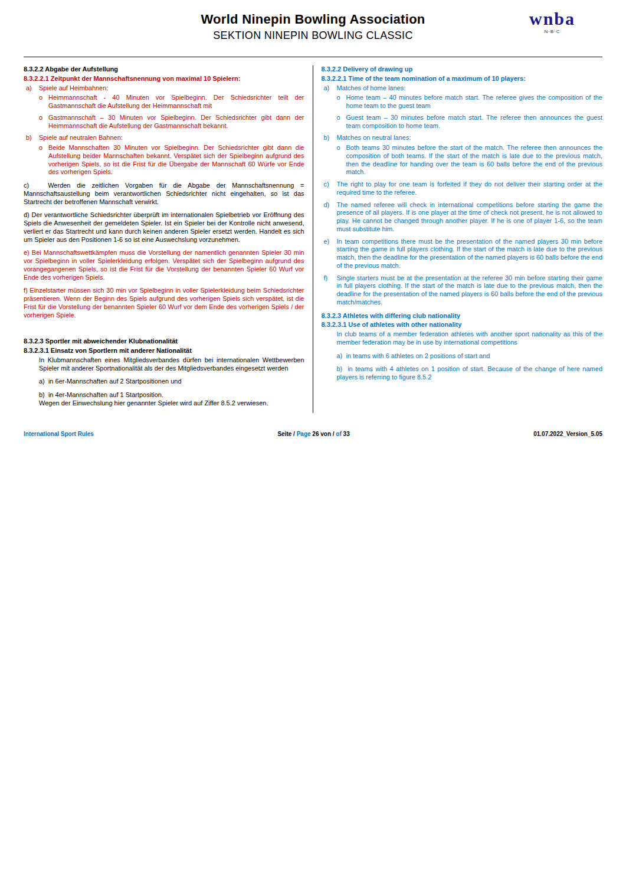World Ninepin Bowling Association
SEKTION NINEPIN BOWLING CLASSIC
wnba
N·B·C
8.3.2.2 Abgabe der Aufstellung
8.3.2.2.1 Zeitpunkt der Mannschaftsnennung von maximal 10 Spielern:
a) Spiele auf Heimbahnen:
Heimmannschaft - 40 Minuten vor Spielbeginn. Der Schiedsrichter teilt der Gastmannschaft die Aufstellung der Heimmannschaft mit
Gastmannschaft – 30 Minuten vor Spielbeginn. Der Schiedsrichter gibt dann der Heimmannschaft die Aufstellung der Gastmannschaft bekannt.
b) Spiele auf neutralen Bahnen:
Beide Mannschaften 30 Minuten vor Spielbeginn. Der Schiedsrichter gibt dann die Aufstellung beider Mannschaften bekannt. Verspätet sich der Spielbeginn aufgrund des vorherigen Spiels, so ist die Frist für die Übergabe der Mannschaft 60 Würfe vor Ende des vorherigen Spiels.
c) Werden die zeitlichen Vorgaben für die Abgabe der Mannschaftsnennung = Mannschaftsaustellung beim verantwortlichen Schiedsrichter nicht eingehalten, so ist das Startrecht der betroffenen Mannschaft verwirkt.
d) Der verantwortliche Schiedsrichter überprüft im internationalen Spielbetrieb vor Eröffnung des Spiels die Anwesenheit der gemeldeten Spieler. Ist ein Spieler bei der Kontrolle nicht anwesend, verliert er das Startrecht und kann durch keinen anderen Spieler ersetzt werden. Handelt es sich um Spieler aus den Positionen 1-6 so ist eine Auswechslung vorzunehmen.
e) Bei Mannschaftswettkämpfen muss die Vorstellung der namentlich genannten Spieler 30 min vor Spielbeginn in voller Spielerkleidung erfolgen. Verspätet sich der Spielbeginn aufgrund des vorangegangenen Spiels, so ist die Frist für die Vorstellung der benannten Spieler 60 Wurf vor Ende des vorherigen Spiels.
f) Einzelstarter müssen sich 30 min vor Spielbeginn in voller Spielerkleidung beim Schiedsrichter präsentieren. Wenn der Beginn des Spiels aufgrund des vorherigen Spiels sich verspätet, ist die Frist für die Vorstellung der benannten Spieler 60 Wurf vor dem Ende des vorherigen Spiels / der vorherigen Spiele.
8.3.2.3 Sportler mit abweichender Klubnationalität
8.3.2.3.1 Einsatz von Sportlern mit anderer Nationalität
In Klubmannschaften eines Mitgliedsverbandes dürfen bei internationalen Wettbewerben Spieler mit anderer Sportnationalität als der des Mitgliedsverbandes eingesetzt werden
a) in 6er-Mannschaften auf 2 Startpositionen und
b) in 4er-Mannschaften auf 1 Startposition.
Wegen der Einwechslung hier genannter Spieler wird auf Ziffer 8.5.2 verwiesen.
8.3.2.2 Delivery of drawing up
8.3.2.2.1 Time of the team nomination of a maximum of 10 players:
a) Matches of home lanes:
Home team – 40 minutes before match start. The referee gives the composition of the home team to the guest team
Guest team – 30 minutes before match start. The referee then announces the guest team composition to home team.
b) Matches on neutral lanes:
Both teams 30 minutes before the start of the match. The referee then announces the composition of both teams. If the start of the match is late due to the previous match, then the deadline for handing over the team is 60 balls before the end of the previous match.
c) The right to play for one team is forfeited if they do not deliver their starting order at the required time to the referee.
d) The named referee will check in international competitions before starting the game the presence of all players. If is one player at the time of check not present, he is not allowed to play. He cannot be changed through another player. If he is one of player 1-6, so the team must substitute him.
e) In team competitions there must be the presentation of the named players 30 min before starting the game in full players clothing. If the start of the match is late due to the previous match, then the deadline for the presentation of the named players is 60 balls before the end of the previous match.
f) Single starters must be at the presentation at the referee 30 min before starting their game in full players clothing. If the start of the match is late due to the previous match, then the deadline for the presentation of the named players is 60 balls before the end of the previous match/matches.
8.3.2.3 Athletes with differing club nationality
8.3.2.3.1 Use of athletes with other nationality
In club teams of a member federation athletes with another sport nationality as this of the member federation may be in use by international competitions
a) in teams with 6 athletes on 2 positions of start and
b) in teams with 4 athletes on 1 position of start. Because of the change of here named players is referring to figure 8.5.2
International Sport Rules
Seite / Page 26 von / of 33
01.07.2022_Version_5.05